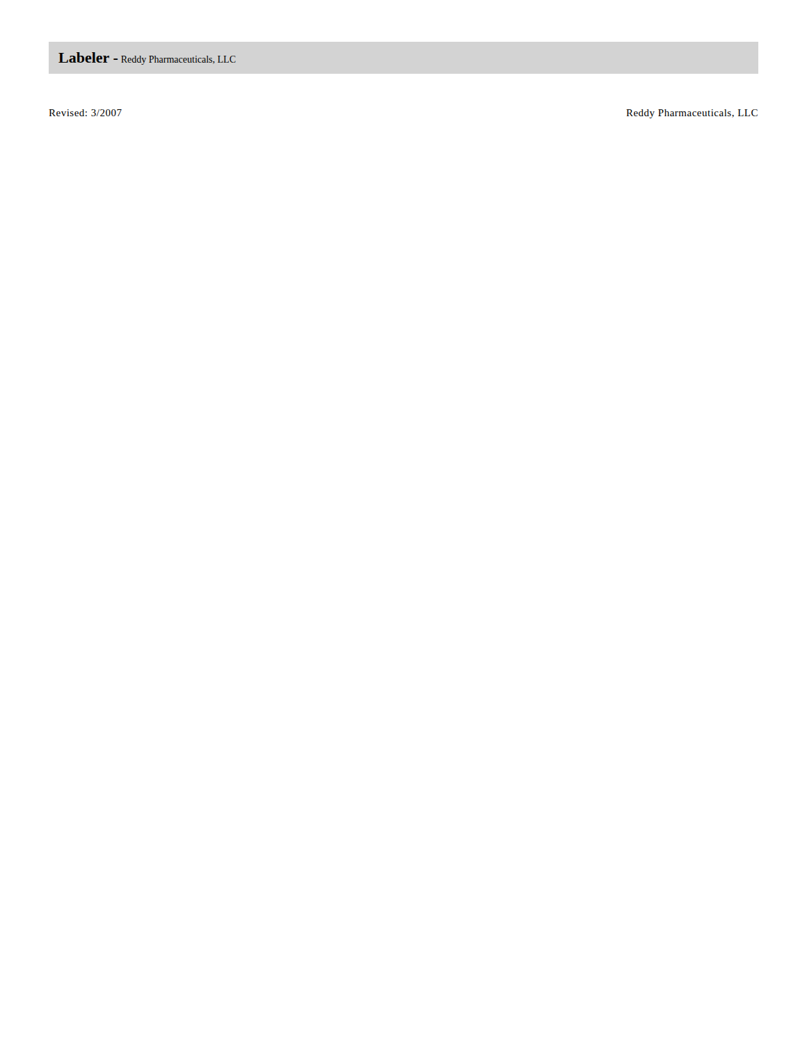Labeler -
Reddy Pharmaceuticals, LLC
Revised: 3/2007
Reddy Pharmaceuticals, LLC